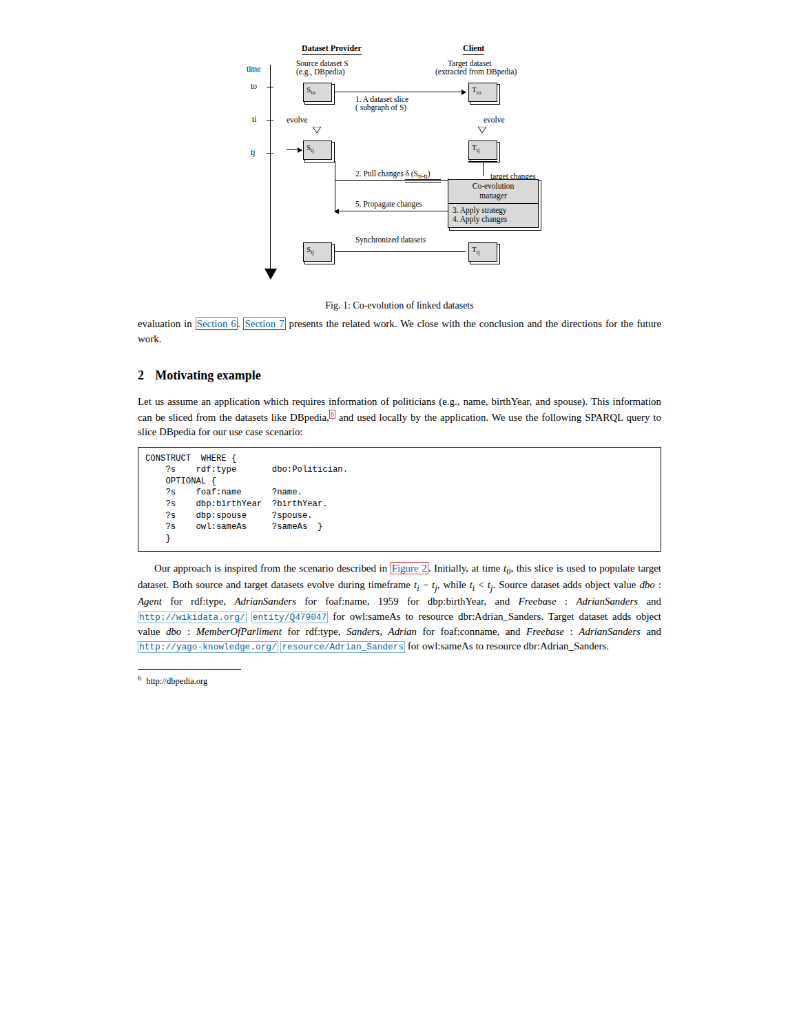Dataset Provider
Client
time
to
ti
tj
Source dataset S
(e.g., DBpedia)
Target dataset
(extracted from DBpedia)
Sto
Tto
1. A dataset slice
( subgraph of S)
evolve
evolve
Stj
Ttj
2. Pull changes δ (Sti-tj)
target changes
Co-evolution
manager
3. Apply strategy
4. Apply changes
5. Propagate changes
Stj
Ttj
Synchronized datasets
Fig. 1: Co-evolution of linked datasets
evaluation in Section 6. Section 7 presents the related work. We close with the conclusion and the directions for the future work.
2 Motivating example
Let us assume an application which requires information of politicians (e.g., name, birthYear, and spouse). This information can be sliced from the datasets like DBpedia,6 and used locally by the application. We use the following SPARQL query to slice DBpedia for our use case scenario:
CONSTRUCT WHERE { ?s rdf:type dbo:Politician. OPTIONAL { ?s foaf:name ?name. ?s dbp:birthYear ?birthYear. ?s dbp:spouse ?spouse. ?s owl:sameAs ?sameAs } }
Our approach is inspired from the scenario described in Figure 2. Initially, at time t0, this slice is used to populate target dataset. Both source and target datasets evolve during timeframe ti − tj, while ti < tj. Source dataset adds object value dbo : Agent for rdf:type, AdrianSanders for foaf:name, 1959 for dbp:birthYear, and Freebase : AdrianSanders and http://wikidata.org/ entity/Q479047 for owl:sameAs to resource dbr:Adrian_Sanders. Target dataset adds object value dbo : MemberOfParliment for rdf:type, Sanders, Adrian for foaf:conname, and Freebase : AdrianSanders and http://yago-knowledge.org/ resource/Adrian_Sanders for owl:sameAs to resource dbr:Adrian_Sanders.
6 http://dbpedia.org